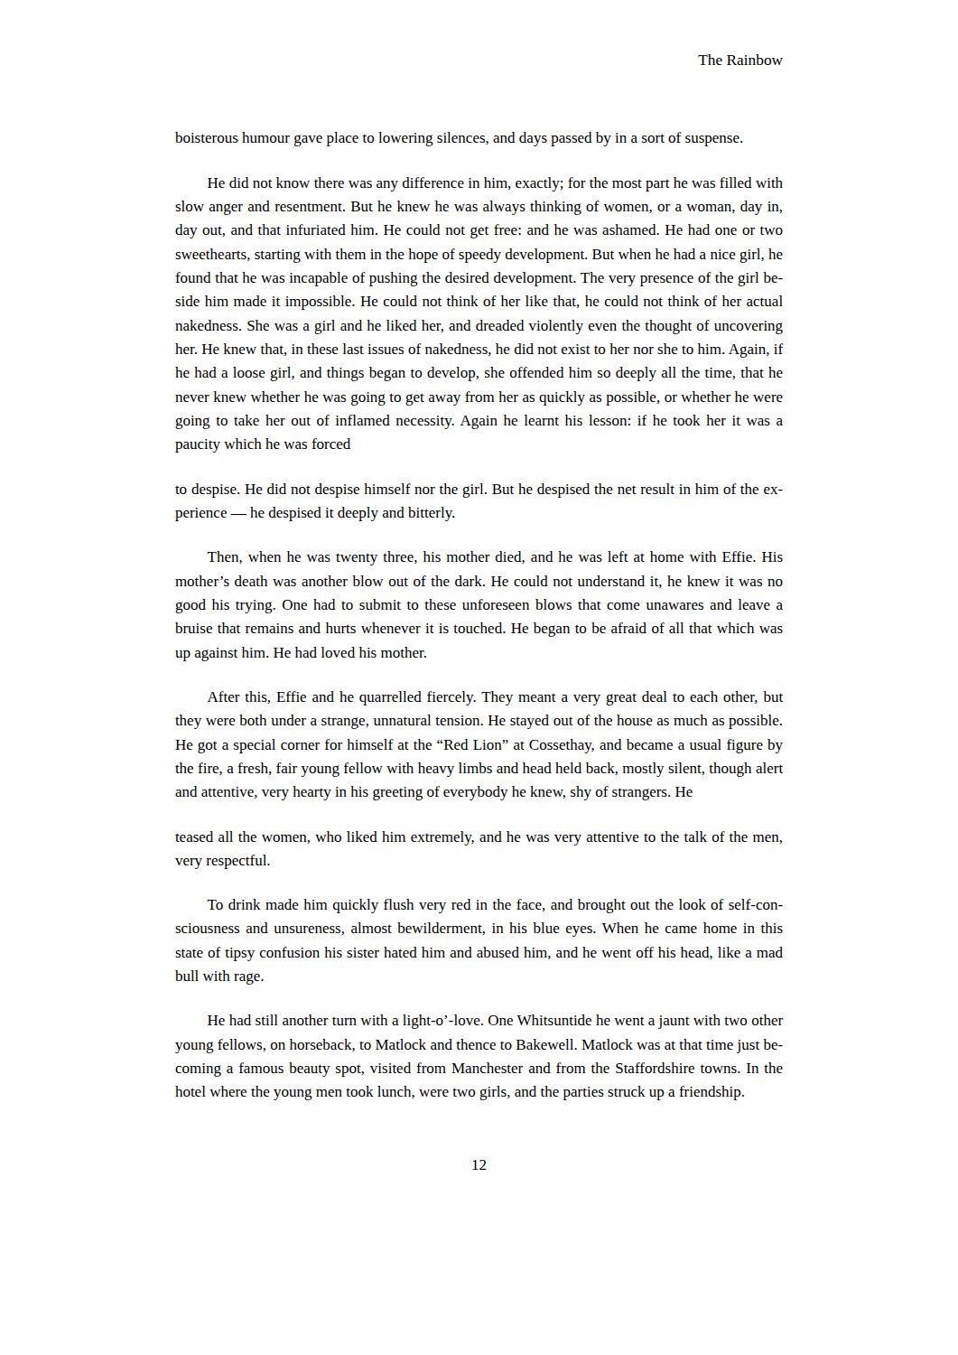The Rainbow
boisterous humour gave place to lowering silences, and days passed by in a sort of suspense.
He did not know there was any difference in him, exactly; for the most part he was filled with slow anger and resentment. But he knew he was always thinking of women, or a woman, day in, day out, and that infuriated him. He could not get free: and he was ashamed. He had one or two sweethearts, starting with them in the hope of speedy development. But when he had a nice girl, he found that he was incapable of pushing the desired development. The very presence of the girl beside him made it impossible. He could not think of her like that, he could not think of her actual nakedness. She was a girl and he liked her, and dreaded violently even the thought of uncovering her. He knew that, in these last issues of nakedness, he did not exist to her nor she to him. Again, if he had a loose girl, and things began to develop, she offended him so deeply all the time, that he never knew whether he was going to get away from her as quickly as possible, or whether he were going to take her out of inflamed necessity. Again he learnt his lesson: if he took her it was a paucity which he was forced
to despise. He did not despise himself nor the girl. But he despised the net result in him of the experience — he despised it deeply and bitterly.
Then, when he was twenty three, his mother died, and he was left at home with Effie. His mother’s death was another blow out of the dark. He could not understand it, he knew it was no good his trying. One had to submit to these unforeseen blows that come unawares and leave a bruise that remains and hurts whenever it is touched. He began to be afraid of all that which was up against him. He had loved his mother.
After this, Effie and he quarrelled fiercely. They meant a very great deal to each other, but they were both under a strange, unnatural tension. He stayed out of the house as much as possible. He got a special corner for himself at the “Red Lion” at Cossethay, and became a usual figure by the fire, a fresh, fair young fellow with heavy limbs and head held back, mostly silent, though alert and attentive, very hearty in his greeting of everybody he knew, shy of strangers. He
teased all the women, who liked him extremely, and he was very attentive to the talk of the men, very respectful.
To drink made him quickly flush very red in the face, and brought out the look of self-consciousness and unsureness, almost bewilderment, in his blue eyes. When he came home in this state of tipsy confusion his sister hated him and abused him, and he went off his head, like a mad bull with rage.
He had still another turn with a light-o’-love. One Whitsuntide he went a jaunt with two other young fellows, on horseback, to Matlock and thence to Bakewell. Matlock was at that time just becoming a famous beauty spot, visited from Manchester and from the Staffordshire towns. In the hotel where the young men took lunch, were two girls, and the parties struck up a friendship.
12